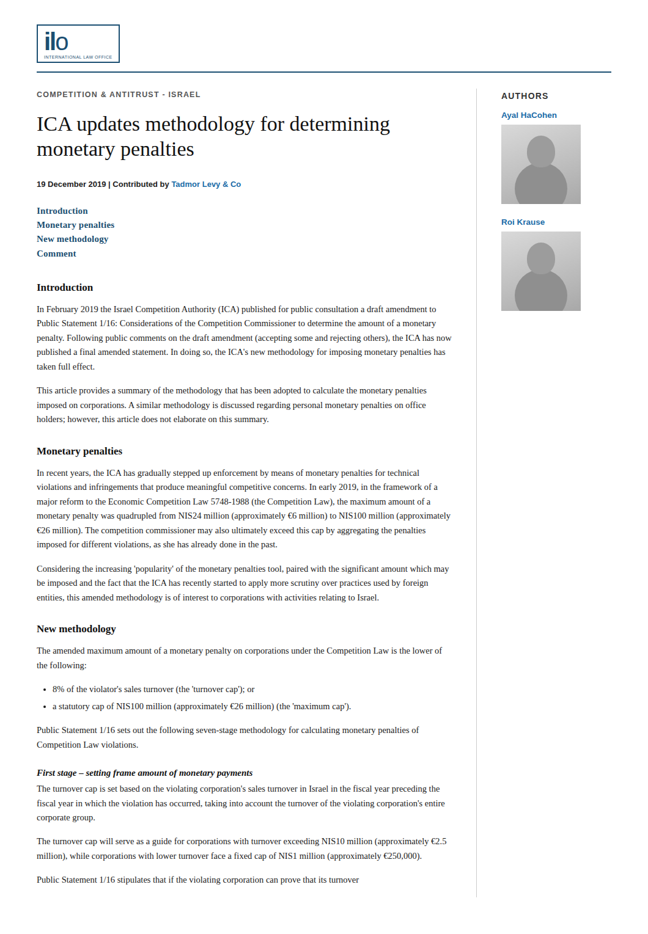ilo International Law Office
Competition & Antitrust - Israel
ICA updates methodology for determining monetary penalties
19 December 2019 | Contributed by Tadmor Levy & Co
Introduction Monetary penalties New methodology Comment
Introduction
In February 2019 the Israel Competition Authority (ICA) published for public consultation a draft amendment to Public Statement 1/16: Considerations of the Competition Commissioner to determine the amount of a monetary penalty. Following public comments on the draft amendment (accepting some and rejecting others), the ICA has now published a final amended statement. In doing so, the ICA's new methodology for imposing monetary penalties has taken full effect.
This article provides a summary of the methodology that has been adopted to calculate the monetary penalties imposed on corporations. A similar methodology is discussed regarding personal monetary penalties on office holders; however, this article does not elaborate on this summary.
Monetary penalties
In recent years, the ICA has gradually stepped up enforcement by means of monetary penalties for technical violations and infringements that produce meaningful competitive concerns. In early 2019, in the framework of a major reform to the Economic Competition Law 5748-1988 (the Competition Law), the maximum amount of a monetary penalty was quadrupled from NIS24 million (approximately €6 million) to NIS100 million (approximately €26 million). The competition commissioner may also ultimately exceed this cap by aggregating the penalties imposed for different violations, as she has already done in the past.
Considering the increasing 'popularity' of the monetary penalties tool, paired with the significant amount which may be imposed and the fact that the ICA has recently started to apply more scrutiny over practices used by foreign entities, this amended methodology is of interest to corporations with activities relating to Israel.
New methodology
The amended maximum amount of a monetary penalty on corporations under the Competition Law is the lower of the following:
8% of the violator's sales turnover (the 'turnover cap'); or
a statutory cap of NIS100 million (approximately €26 million) (the 'maximum cap').
Public Statement 1/16 sets out the following seven-stage methodology for calculating monetary penalties of Competition Law violations.
First stage – setting frame amount of monetary payments
The turnover cap is set based on the violating corporation's sales turnover in Israel in the fiscal year preceding the fiscal year in which the violation has occurred, taking into account the turnover of the violating corporation's entire corporate group.
The turnover cap will serve as a guide for corporations with turnover exceeding NIS10 million (approximately €2.5 million), while corporations with lower turnover face a fixed cap of NIS1 million (approximately €250,000).
Public Statement 1/16 stipulates that if the violating corporation can prove that its turnover
Authors
Ayal HaCohen
Roi Krause